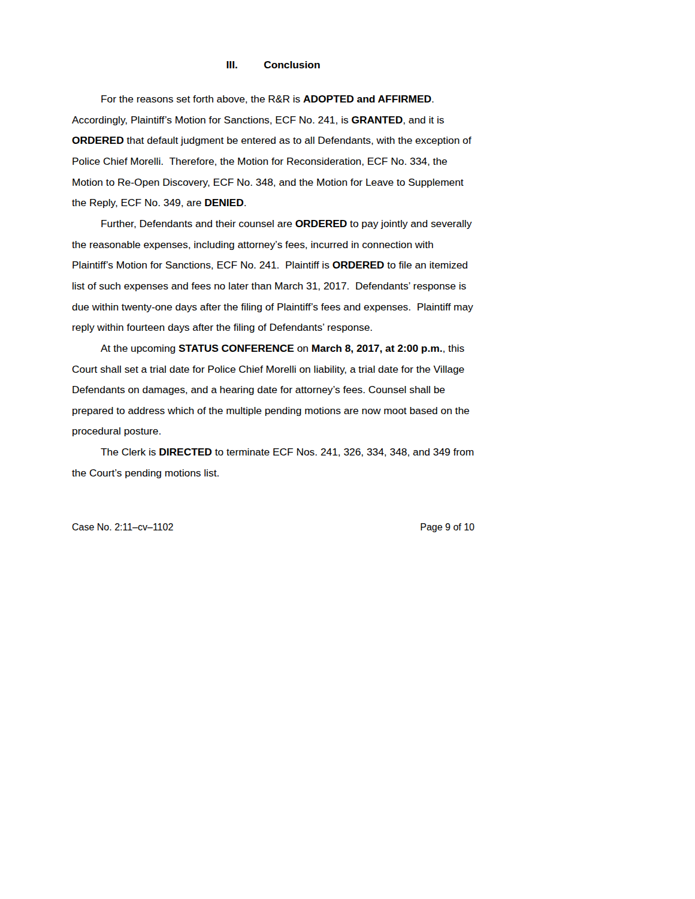III. Conclusion
For the reasons set forth above, the R&R is ADOPTED and AFFIRMED. Accordingly, Plaintiff’s Motion for Sanctions, ECF No. 241, is GRANTED, and it is ORDERED that default judgment be entered as to all Defendants, with the exception of Police Chief Morelli. Therefore, the Motion for Reconsideration, ECF No. 334, the Motion to Re-Open Discovery, ECF No. 348, and the Motion for Leave to Supplement the Reply, ECF No. 349, are DENIED.
Further, Defendants and their counsel are ORDERED to pay jointly and severally the reasonable expenses, including attorney’s fees, incurred in connection with Plaintiff’s Motion for Sanctions, ECF No. 241. Plaintiff is ORDERED to file an itemized list of such expenses and fees no later than March 31, 2017. Defendants’ response is due within twenty-one days after the filing of Plaintiff’s fees and expenses. Plaintiff may reply within fourteen days after the filing of Defendants’ response.
At the upcoming STATUS CONFERENCE on March 8, 2017, at 2:00 p.m., this Court shall set a trial date for Police Chief Morelli on liability, a trial date for the Village Defendants on damages, and a hearing date for attorney’s fees. Counsel shall be prepared to address which of the multiple pending motions are now moot based on the procedural posture.
The Clerk is DIRECTED to terminate ECF Nos. 241, 326, 334, 348, and 349 from the Court’s pending motions list.
Case No. 2:11–cv–1102 Page 9 of 10